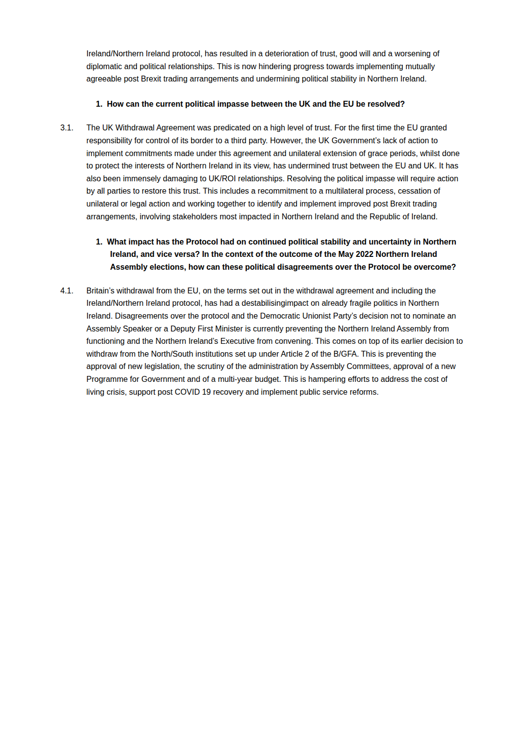Ireland/Northern Ireland protocol, has resulted in a deterioration of trust, good will and a worsening of diplomatic and political relationships. This is now hindering progress towards implementing mutually agreeable post Brexit trading arrangements and undermining political stability in Northern Ireland.
1. How can the current political impasse between the UK and the EU be resolved?
3.1.
The UK Withdrawal Agreement was predicated on a high level of trust. For the first time the EU granted responsibility for control of its border to a third party. However, the UK Government’s lack of action to implement commitments made under this agreement and unilateral extension of grace periods, whilst done to protect the interests of Northern Ireland in its view, has undermined trust between the EU and UK. It has also been immensely damaging to UK/ROI relationships. Resolving the political impasse will require action by all parties to restore this trust. This includes a recommitment to a multilateral process, cessation of unilateral or legal action and working together to identify and implement improved post Brexit trading arrangements, involving stakeholders most impacted in Northern Ireland and the Republic of Ireland.
1. What impact has the Protocol had on continued political stability and uncertainty in Northern Ireland, and vice versa? In the context of the outcome of the May 2022 Northern Ireland Assembly elections, how can these political disagreements over the Protocol be overcome?
4.1.
Britain’s withdrawal from the EU, on the terms set out in the withdrawal agreement and including the Ireland/Northern Ireland protocol, has had a destabilisingimpact on already fragile politics in Northern Ireland. Disagreements over the protocol and the Democratic Unionist Party’s decision not to nominate an Assembly Speaker or a Deputy First Minister is currently preventing the Northern Ireland Assembly from functioning and the Northern Ireland’s Executive from convening. This comes on top of its earlier decision to withdraw from the North/South institutions set up under Article 2 of the B/GFA. This is preventing the approval of new legislation, the scrutiny of the administration by Assembly Committees, approval of a new Programme for Government and of a multi-year budget. This is hampering efforts to address the cost of living crisis, support post COVID 19 recovery and implement public service reforms.